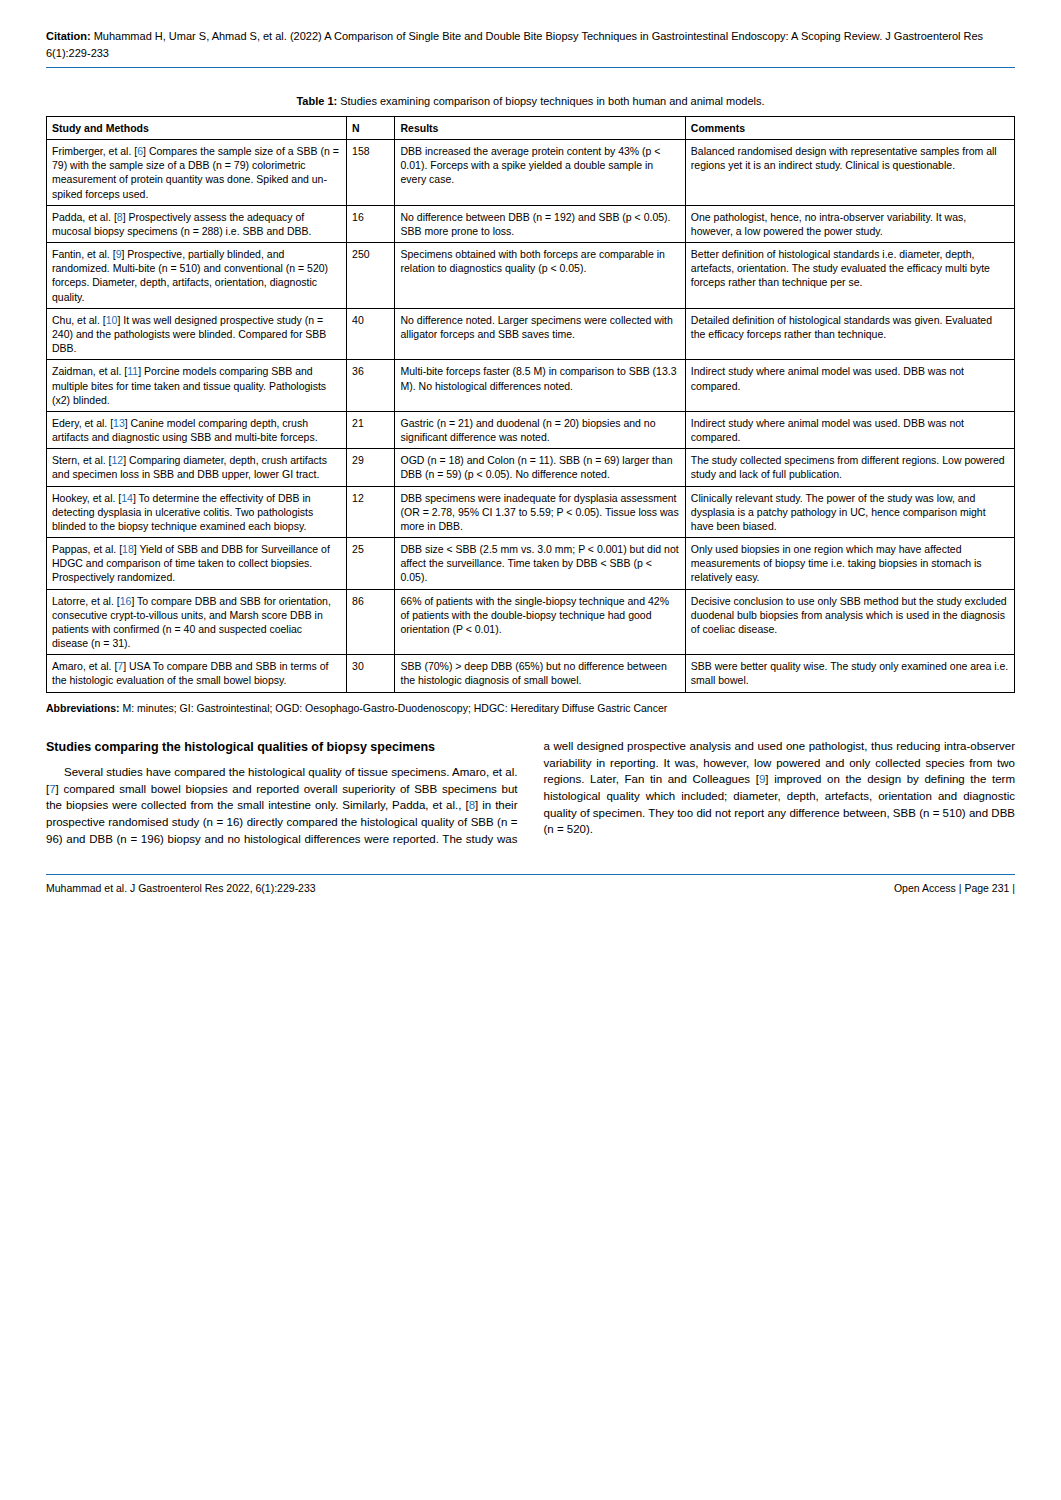Citation: Muhammad H, Umar S, Ahmad S, et al. (2022) A Comparison of Single Bite and Double Bite Biopsy Techniques in Gastrointestinal Endoscopy: A Scoping Review. J Gastroenterol Res 6(1):229-233
Table 1: Studies examining comparison of biopsy techniques in both human and animal models.
| Study and Methods | N | Results | Comments |
| --- | --- | --- | --- |
| Frimberger, et al. [ 6 ] Compares the sample size of a SBB (n = 79) with the sample size of a DBB (n = 79) colorimetric measurement of protein quantity was done. Spiked and un-spiked forceps used. | 158 | DBB increased the average protein content by 43% (p < 0.01). Forceps with a spike yielded a double sample in every case. | Balanced randomised design with representative samples from all regions yet it is an indirect study. Clinical is questionable. |
| Padda, et al. [ 8 ] Prospectively assess the adequacy of mucosal biopsy specimens (n = 288) i.e. SBB and DBB. | 16 | No difference between DBB (n = 192) and SBB (p < 0.05). SBB more prone to loss. | One pathologist, hence, no intra-observer variability. It was, however, a low powered the power study. |
| Fantin, et al. [ 9 ] Prospective, partially blinded, and randomized. Multi-bite (n = 510) and conventional (n = 520) forceps. Diameter, depth, artifacts, orientation, diagnostic quality. | 250 | Specimens obtained with both forceps are comparable in relation to diagnostics quality (p < 0.05). | Better definition of histological standards i.e. diameter, depth, artefacts, orientation. The study evaluated the efficacy multi byte forceps rather than technique per se. |
| Chu, et al. [ 10 ] It was well designed prospective study (n = 240) and the pathologists were blinded. Compared for SBB DBB. | 40 | No difference noted. Larger specimens were collected with alligator forceps and SBB saves time. | Detailed definition of histological standards was given. Evaluated the efficacy forceps rather than technique. |
| Zaidman, et al. [ 11 ] Porcine models comparing SBB and multiple bites for time taken and tissue quality. Pathologists (x2) blinded. | 36 | Multi-bite forceps faster (8.5 M) in comparison to SBB (13.3 M). No histological differences noted. | Indirect study where animal model was used. DBB was not compared. |
| Edery, et al. [ 13 ] Canine model comparing depth, crush artifacts and diagnostic using SBB and multi-bite forceps. | 21 | Gastric (n = 21) and duodenal (n = 20) biopsies and no significant difference was noted. | Indirect study where animal model was used. DBB was not compared. |
| Stern, et al. [ 12 ] Comparing diameter, depth, crush artifacts and specimen loss in SBB and DBB upper, lower GI tract. | 29 | OGD (n = 18) and Colon (n = 11). SBB (n = 69) larger than DBB (n = 59) (p < 0.05). No difference noted. | The study collected specimens from different regions. Low powered study and lack of full publication. |
| Hookey, et al. [ 14 ] To determine the effectivity of DBB in detecting dysplasia in ulcerative colitis. Two pathologists blinded to the biopsy technique examined each biopsy. | 12 | DBB specimens were inadequate for dysplasia assessment (OR = 2.78, 95% CI 1.37 to 5.59; P < 0.05). Tissue loss was more in DBB. | Clinically relevant study. The power of the study was low, and dysplasia is a patchy pathology in UC, hence comparison might have been biased. |
| Pappas, et al. [ 18 ] Yield of SBB and DBB for Surveillance of HDGC and comparison of time taken to collect biopsies. Prospectively randomized. | 25 | DBB size < SBB (2.5 mm vs. 3.0 mm; P < 0.001) but did not affect the surveillance. Time taken by DBB < SBB (p < 0.05). | Only used biopsies in one region which may have affected measurements of biopsy time i.e. taking biopsies in stomach is relatively easy. |
| Latorre, et al. [ 16 ] To compare DBB and SBB for orientation, consecutive crypt-to-villous units, and Marsh score DBB in patients with confirmed (n = 40 and suspected coeliac disease (n = 31). | 86 | 66% of patients with the single-biopsy technique and 42% of patients with the double-biopsy technique had good orientation (P < 0.01). | Decisive conclusion to use only SBB method but the study excluded duodenal bulb biopsies from analysis which is used in the diagnosis of coeliac disease. |
| Amaro, et al. [ 7 ] USA To compare DBB and SBB in terms of the histologic evaluation of the small bowel biopsy. | 30 | SBB (70%) > deep DBB (65%) but no difference between the histologic diagnosis of small bowel. | SBB were better quality wise. The study only examined one area i.e. small bowel. |
Abbreviations: M: minutes; GI: Gastrointestinal; OGD: Oesophago-Gastro-Duodenoscopy; HDGC: Hereditary Diffuse Gastric Cancer
Studies comparing the histological qualities of biopsy specimens
Several studies have compared the histological quality of tissue specimens. Amaro, et al. [7] compared small bowel biopsies and reported overall superiority of SBB specimens but the biopsies were collected from the small intestine only. Similarly, Padda, et al., [8] in their prospective randomised study (n = 16) directly compared the histological quality of SBB (n = 96) and DBB (n = 196) biopsy and no histological differences were reported. The study was a well designed prospective analysis and used one pathologist, thus reducing intra-observer variability in reporting. It was, however, low powered and only collected species from two regions. Later, Fan tin and Colleagues [9] improved on the design by defining the term histological quality which included; diameter, depth, artefacts, orientation and diagnostic quality of specimen. They too did not report any difference between, SBB (n = 510) and DBB (n = 520).
Muhammad et al. J Gastroenterol Res 2022, 6(1):229-233
Open Access | Page 231 |